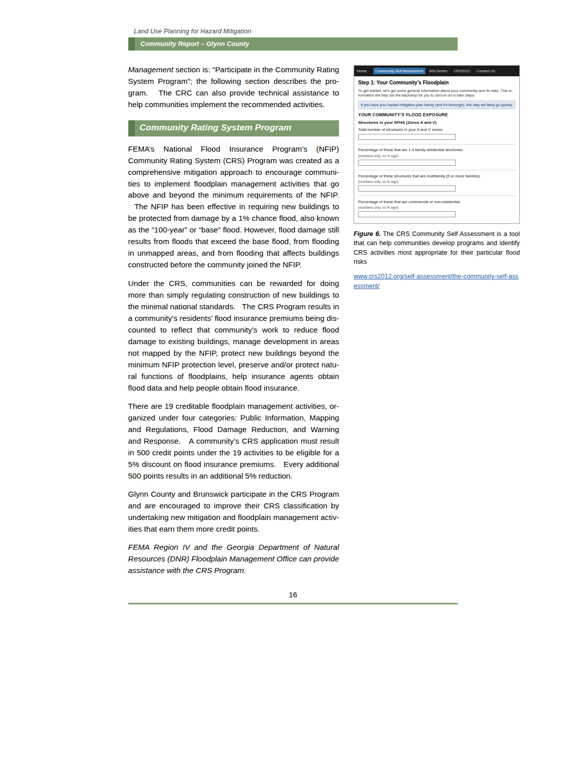Land Use Planning for Hazard Mitigation
Community Report – Glynn County
Management section is: “Participate in the Community Rating System Program”; the following section describes the program. The CRC can also provide technical assistance to help communities implement the recommended activities.
Community Rating System Program
FEMA’s National Flood Insurance Program’s (NFIP) Community Rating System (CRS) Program was created as a comprehensive mitigation approach to encourage communities to implement floodplain management activities that go above and beyond the minimum requirements of the NFIP. The NFIP has been effective in requiring new buildings to be protected from damage by a 1% chance flood, also known as the “100-year” or “base” flood. However, flood damage still results from floods that exceed the base flood, from flooding in unmapped areas, and from flooding that affects buildings constructed before the community joined the NFIP.
Under the CRS, communities can be rewarded for doing more than simply regulating construction of new buildings to the minimal national standards. The CRS Program results in a community’s residents’ flood insurance premiums being discounted to reflect that community’s work to reduce flood damage to existing buildings, manage development in areas not mapped by the NFIP, protect new buildings beyond the minimum NFIP protection level, preserve and/or protect natural functions of floodplains, help insurance agents obtain flood data and help people obtain flood insurance.
There are 19 creditable floodplain management activities, organized under four categories: Public Information, Mapping and Regulations, Flood Damage Reduction, and Warning and Response. A community’s CRS application must result in 500 credit points under the 19 activities to be eligible for a 5% discount on flood insurance premiums. Every additional 500 points results in an additional 5% reduction.
Glynn County and Brunswick participate in the CRS Program and are encouraged to improve their CRS classification by undertaking new mitigation and floodplain management activities that earn them more credit points.
FEMA Region IV and the Georgia Department of Natural Resources (DNR) Floodplain Management Office can provide assistance with the CRS Program.
Home · Community Self Assessment 600-Series · CRS2012 · Contact Us
Step 1: Your Community’s Floodplain
To get started, let’s get some general information about your community and its risks. This information will help set the backdrop for you to zero-in on in later steps.
If you have your hazard mitigation plan handy (and it’s thorough), this step will likely go quickly.
YOUR COMMUNITY’S FLOOD EXPOSURE
Structures in your SFHA (Zones A and V)
Total number of structures in your A and V zones:
Percentage of these that are 1-4 family residential structures:
(numbers only, no % sign)
Percentage of these structures that are multifamily (5 or more families)
(numbers only, no % sign)
Percentage of these that are commercial or non-residential:
(numbers only, no % sign)
Figure 6. The CRS Community Self Assessment is a tool that can help communities develop programs and identify CRS activities most appropriate for their particular flood risks www.crs2012.org/self-assessment/the-community-self-assessment/
16